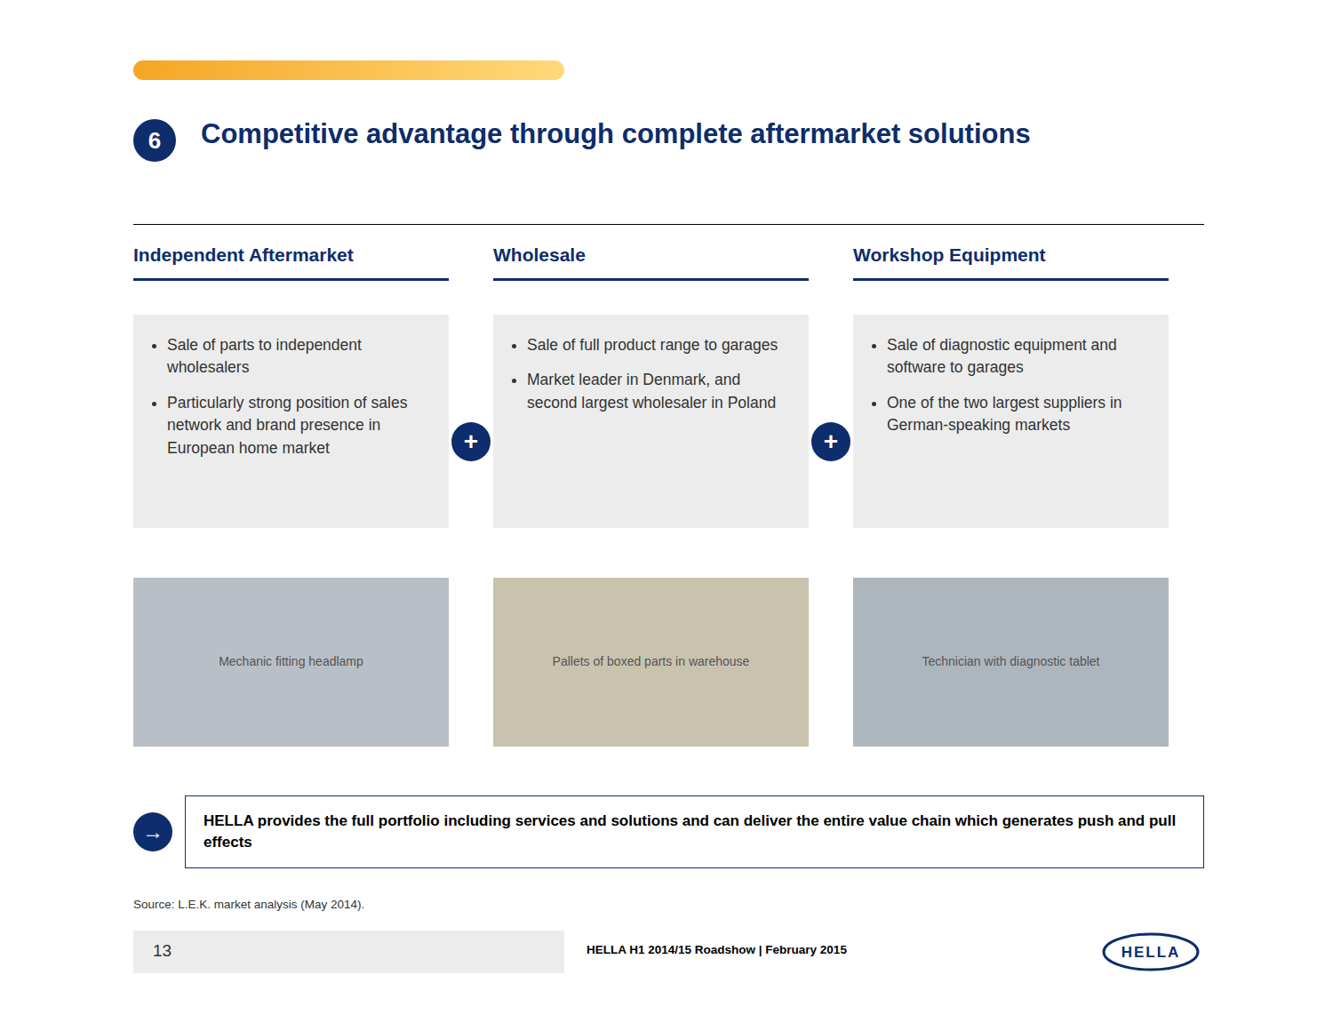6
Competitive advantage through complete aftermarket solutions
Independent Aftermarket
Sale of parts to independent wholesalers
Particularly strong position of sales network and brand presence in European home market
+
Wholesale
Sale of full product range to garages
Market leader in Denmark, and second largest wholesaler in Poland
+
Workshop Equipment
Sale of diagnostic equipment and software to garages
One of the two largest suppliers in German-speaking markets
→
HELLA provides the full portfolio including services and solutions and can deliver the entire value chain which generates push and pull effects
Source: L.E.K. market analysis (May 2014).
13
HELLA H1 2014/15 Roadshow | February 2015
HELLA